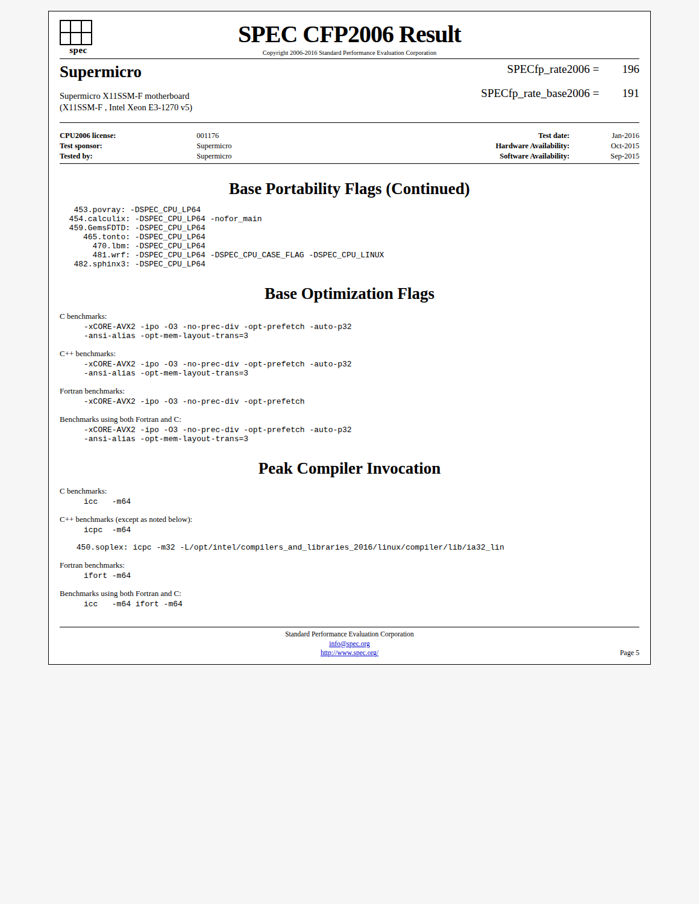spec
SPEC CFP2006 Result
Copyright 2006-2016 Standard Performance Evaluation Corporation
Supermicro
Supermicro X11SSM-F motherboard
(X11SSM-F , Intel Xeon E3-1270 v5)
SPECfp_rate2006 = 196
SPECfp_rate_base2006 = 191
| CPU2006 license: | 001176 | Test date: | Jan-2016 |
| Test sponsor: | Supermicro | Hardware Availability: | Oct-2015 |
| Tested by: | Supermicro | Software Availability: | Sep-2015 |
Base Portability Flags (Continued)
   453.povray: -DSPEC_CPU_LP64
  454.calculix: -DSPEC_CPU_LP64 -nofor_main
  459.GemsFDTD: -DSPEC_CPU_LP64
     465.tonto: -DSPEC_CPU_LP64
       470.lbm: -DSPEC_CPU_LP64
       481.wrf: -DSPEC_CPU_LP64 -DSPEC_CPU_CASE_FLAG -DSPEC_CPU_LINUX
   482.sphinx3: -DSPEC_CPU_LP64
Base Optimization Flags
C benchmarks:
-xCORE-AVX2 -ipo -O3 -no-prec-div -opt-prefetch -auto-p32
-ansi-alias -opt-mem-layout-trans=3
C++ benchmarks:
-xCORE-AVX2 -ipo -O3 -no-prec-div -opt-prefetch -auto-p32
-ansi-alias -opt-mem-layout-trans=3
Fortran benchmarks:
-xCORE-AVX2 -ipo -O3 -no-prec-div -opt-prefetch
Benchmarks using both Fortran and C:
-xCORE-AVX2 -ipo -O3 -no-prec-div -opt-prefetch -auto-p32
-ansi-alias -opt-mem-layout-trans=3
Peak Compiler Invocation
C benchmarks:
icc   -m64
C++ benchmarks (except as noted below):
icpc  -m64
 450.soplex: icpc -m32 -L/opt/intel/compilers_and_libraries_2016/linux/compiler/lib/ia32_lin
Fortran benchmarks:
ifort -m64
Benchmarks using both Fortran and C:
icc   -m64 ifort -m64
Standard Performance Evaluation Corporation
info@spec.org
http://www.spec.org/ Page 5